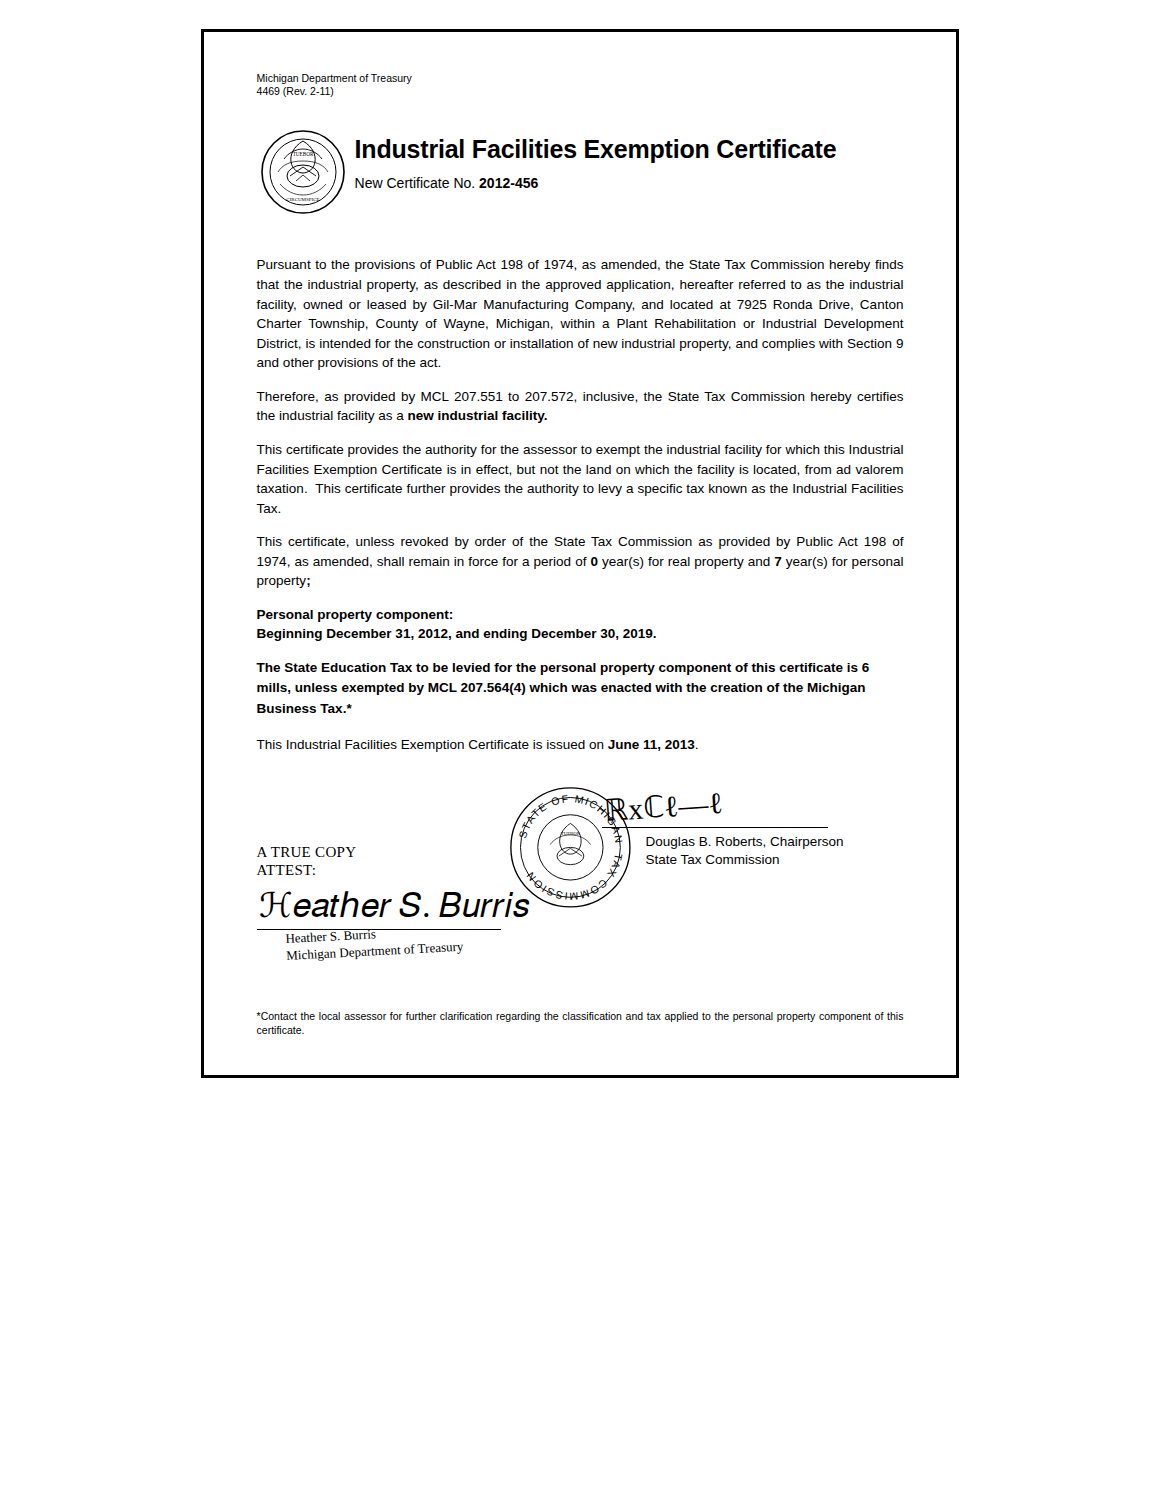Michigan Department of Treasury
4469 (Rev. 2-11)
TUEBOR CIRCUMSPICE
Industrial Facilities Exemption Certificate
New Certificate No. 2012-456
Pursuant to the provisions of Public Act 198 of 1974, as amended, the State Tax Commission hereby finds that the industrial property, as described in the approved application, hereafter referred to as the industrial facility, owned or leased by Gil-Mar Manufacturing Company, and located at 7925 Ronda Drive, Canton Charter Township, County of Wayne, Michigan, within a Plant Rehabilitation or Industrial Development District, is intended for the construction or installation of new industrial property, and complies with Section 9 and other provisions of the act.
Therefore, as provided by MCL 207.551 to 207.572, inclusive, the State Tax Commission hereby certifies the industrial facility as a new industrial facility.
This certificate provides the authority for the assessor to exempt the industrial facility for which this Industrial Facilities Exemption Certificate is in effect, but not the land on which the facility is located, from ad valorem taxation. This certificate further provides the authority to levy a specific tax known as the Industrial Facilities Tax.
This certificate, unless revoked by order of the State Tax Commission as provided by Public Act 198 of 1974, as amended, shall remain in force for a period of 0 year(s) for real property and 7 year(s) for personal property;
Personal property component:
Beginning December 31, 2012, and ending December 30, 2019.
The State Education Tax to be levied for the personal property component of this certificate is 6 mills, unless exempted by MCL 207.564(4) which was enacted with the creation of the Michigan Business Tax.*
This Industrial Facilities Exemption Certificate is issued on June 11, 2013.
ℝxℂℓ—ℓ
Douglas B. Roberts, Chairperson
State Tax Commission
A TRUE COPY
ATTEST:
ℋ𝑒𝑎𝑡ℎ𝑒𝑟 𝑆. 𝐵𝑢𝑟𝑟𝑖𝑠
Heather S. Burris
Michigan Department of Treasury
STATE OF MICHIGAN TAX COMMISSION TUEBOR
*Contact the local assessor for further clarification regarding the classification and tax applied to the personal property component of this certificate.